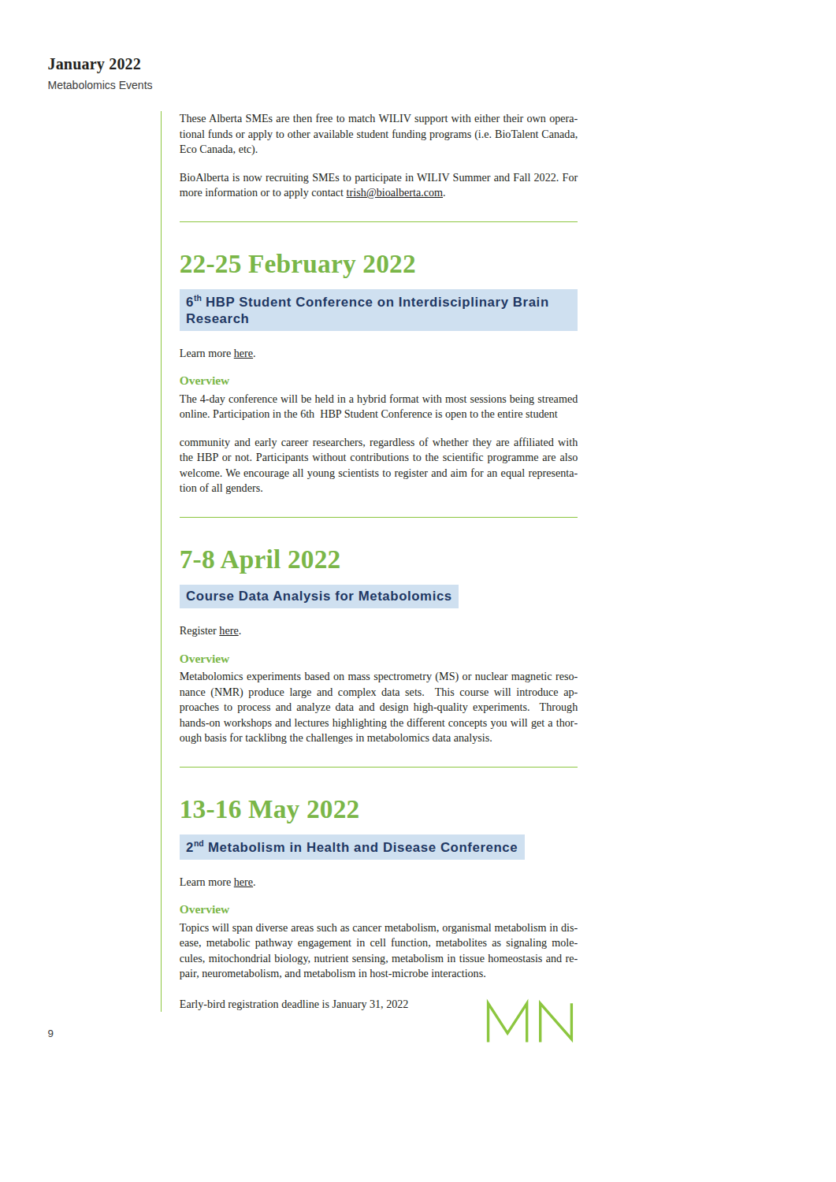January 2022
Metabolomics Events
These Alberta SMEs are then free to match WILIV support with either their own operational funds or apply to other available student funding programs (i.e. BioTalent Canada, Eco Canada, etc).
BioAlberta is now recruiting SMEs to participate in WILIV Summer and Fall 2022. For more information or to apply contact trish@bioalberta.com.
22-25 February 2022
6th HBP Student Conference on Interdisciplinary Brain Research
Learn more here.
Overview
The 4-day conference will be held in a hybrid format with most sessions being streamed online. Participation in the 6th HBP Student Conference is open to the entire student
community and early career researchers, regardless of whether they are affiliated with the HBP or not. Participants without contributions to the scientific programme are also welcome. We encourage all young scientists to register and aim for an equal representation of all genders.
7-8 April 2022
Course Data Analysis for Metabolomics
Register here.
Overview
Metabolomics experiments based on mass spectrometry (MS) or nuclear magnetic resonance (NMR) produce large and complex data sets. This course will introduce approaches to process and analyze data and design high-quality experiments. Through hands-on workshops and lectures highlighting the different concepts you will get a thorough basis for tacklibng the challenges in metabolomics data analysis.
13-16 May 2022
2nd Metabolism in Health and Disease Conference
Learn more here.
Overview
Topics will span diverse areas such as cancer metabolism, organismal metabolism in disease, metabolic pathway engagement in cell function, metabolites as signaling molecules, mitochondrial biology, nutrient sensing, metabolism in tissue homeostasis and repair, neurometabolism, and metabolism in host-microbe interactions.
Early-bird registration deadline is January 31, 2022
9